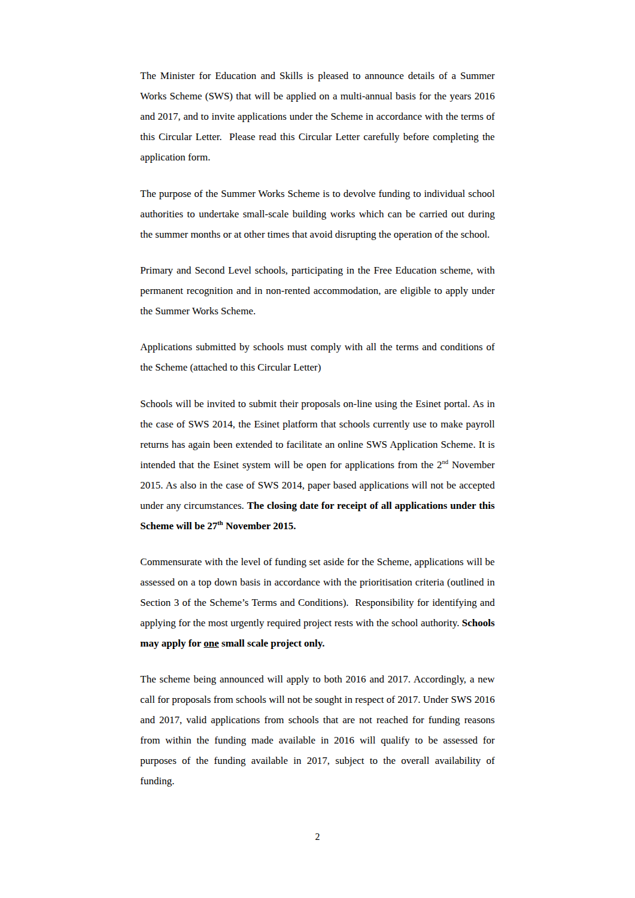The Minister for Education and Skills is pleased to announce details of a Summer Works Scheme (SWS) that will be applied on a multi-annual basis for the years 2016 and 2017, and to invite applications under the Scheme in accordance with the terms of this Circular Letter. Please read this Circular Letter carefully before completing the application form.
The purpose of the Summer Works Scheme is to devolve funding to individual school authorities to undertake small-scale building works which can be carried out during the summer months or at other times that avoid disrupting the operation of the school.
Primary and Second Level schools, participating in the Free Education scheme, with permanent recognition and in non-rented accommodation, are eligible to apply under the Summer Works Scheme.
Applications submitted by schools must comply with all the terms and conditions of the Scheme (attached to this Circular Letter)
Schools will be invited to submit their proposals on-line using the Esinet portal. As in the case of SWS 2014, the Esinet platform that schools currently use to make payroll returns has again been extended to facilitate an online SWS Application Scheme. It is intended that the Esinet system will be open for applications from the 2nd November 2015. As also in the case of SWS 2014, paper based applications will not be accepted under any circumstances. The closing date for receipt of all applications under this Scheme will be 27th November 2015.
Commensurate with the level of funding set aside for the Scheme, applications will be assessed on a top down basis in accordance with the prioritisation criteria (outlined in Section 3 of the Scheme’s Terms and Conditions). Responsibility for identifying and applying for the most urgently required project rests with the school authority. Schools may apply for one small scale project only.
The scheme being announced will apply to both 2016 and 2017. Accordingly, a new call for proposals from schools will not be sought in respect of 2017. Under SWS 2016 and 2017, valid applications from schools that are not reached for funding reasons from within the funding made available in 2016 will qualify to be assessed for purposes of the funding available in 2017, subject to the overall availability of funding.
2